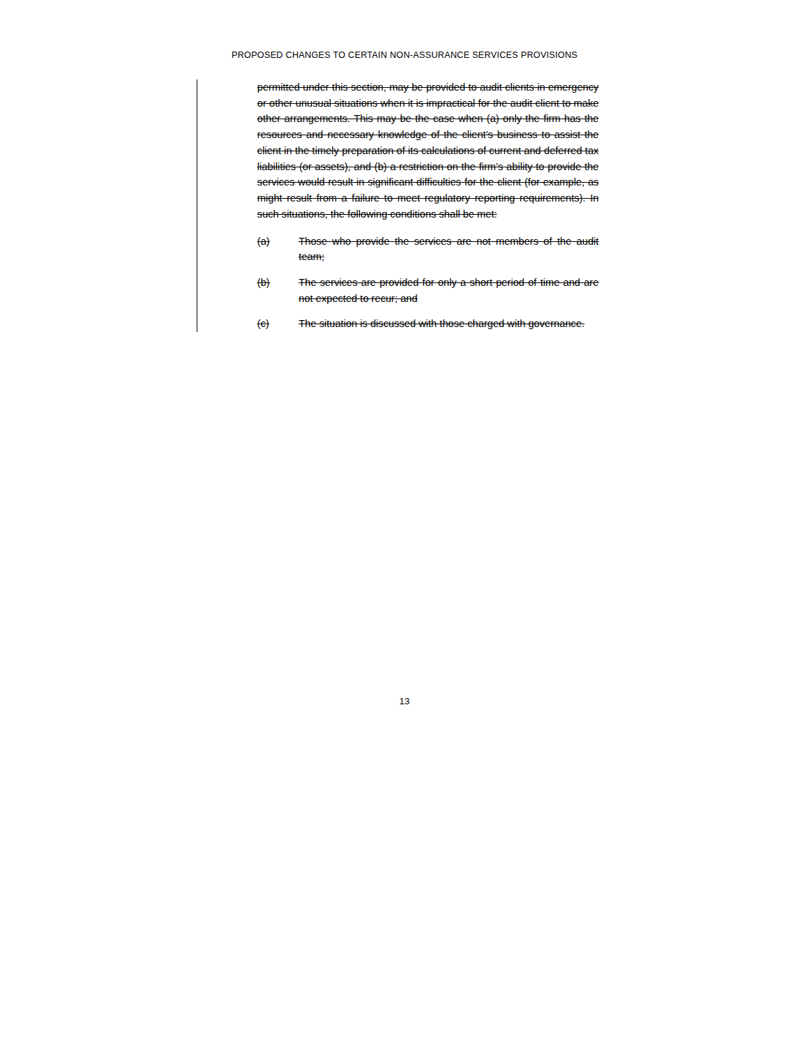PROPOSED CHANGES TO CERTAIN NON-ASSURANCE SERVICES PROVISIONS
permitted under this section, may be provided to audit clients in emergency or other unusual situations when it is impractical for the audit client to make other arrangements. This may be the case when (a) only the firm has the resources and necessary knowledge of the client’s business to assist the client in the timely preparation of its calculations of current and deferred tax liabilities (or assets), and (b) a restriction on the firm’s ability to provide the services would result in significant difficulties for the client (for example, as might result from a failure to meet regulatory reporting requirements). In such situations, the following conditions shall be met:
(a) Those who provide the services are not members of the audit team;
(b) The services are provided for only a short period of time and are not expected to recur; and
(c) The situation is discussed with those charged with governance.
13